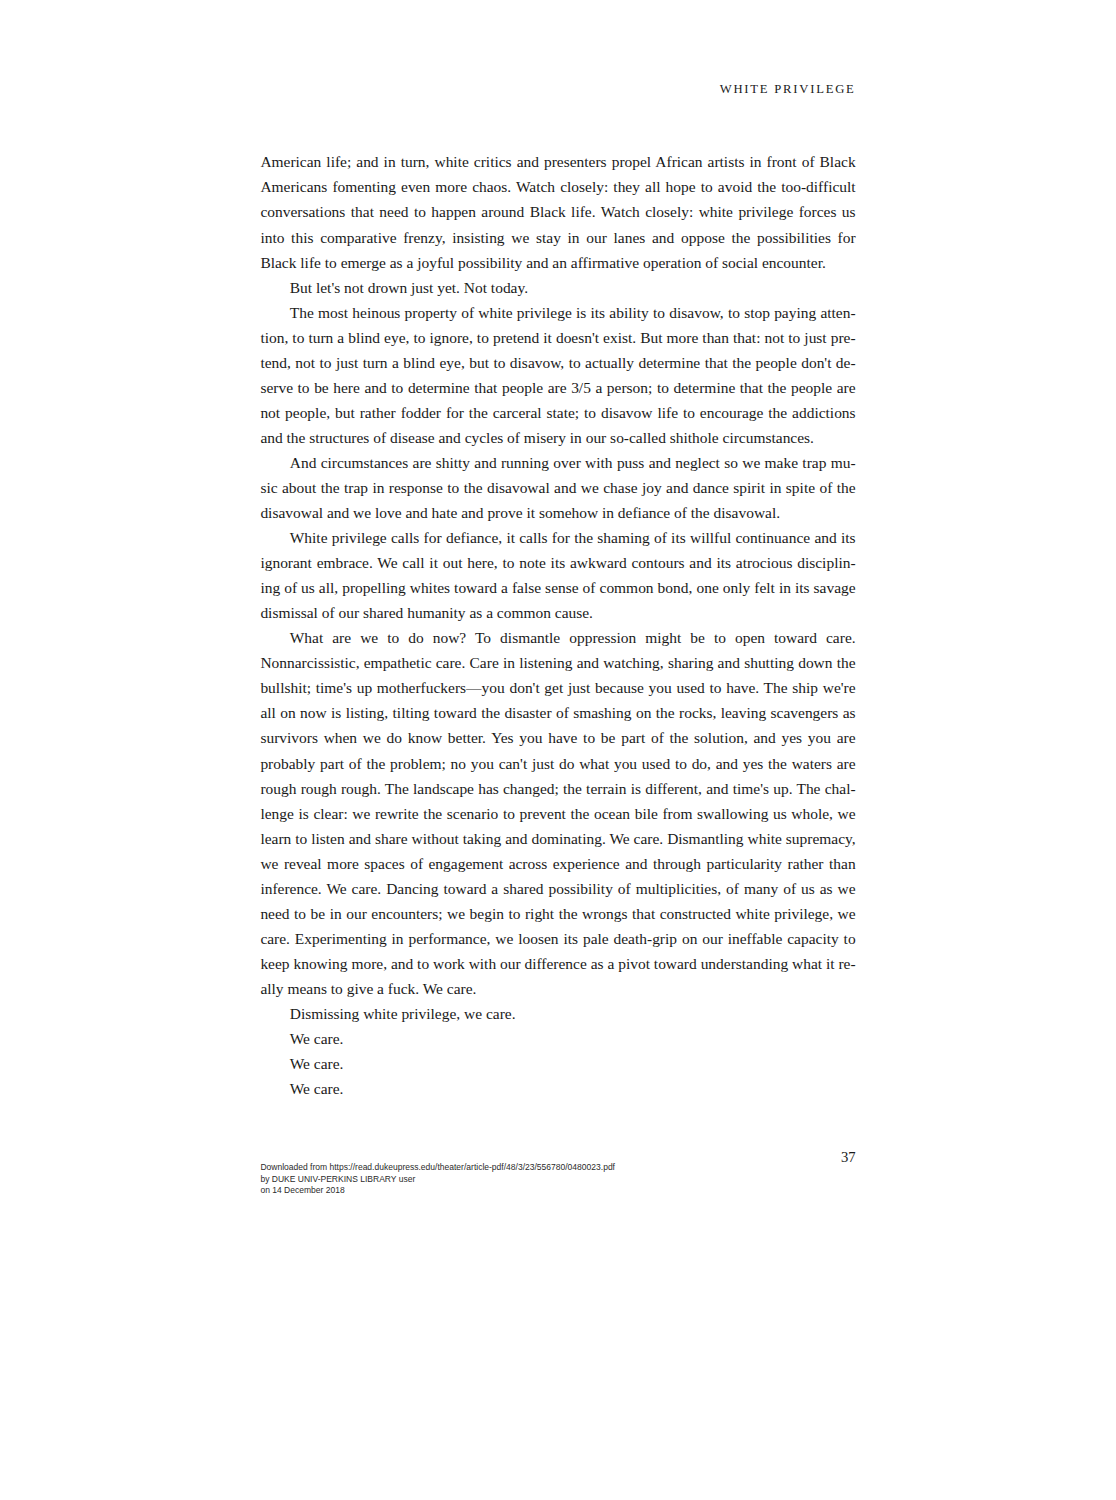White Privilege
American life; and in turn, white critics and presenters propel African artists in front of Black Americans fomenting even more chaos. Watch closely: they all hope to avoid the too-difficult conversations that need to happen around Black life. Watch closely: white privilege forces us into this comparative frenzy, insisting we stay in our lanes and oppose the possibilities for Black life to emerge as a joyful possibility and an affirmative operation of social encounter.
But let's not drown just yet. Not today.
The most heinous property of white privilege is its ability to disavow, to stop paying attention, to turn a blind eye, to ignore, to pretend it doesn't exist. But more than that: not to just pretend, not to just turn a blind eye, but to disavow, to actually determine that the people don't deserve to be here and to determine that people are 3/5 a person; to determine that the people are not people, but rather fodder for the carceral state; to disavow life to encourage the addictions and the structures of disease and cycles of misery in our so-called shithole circumstances.
And circumstances are shitty and running over with puss and neglect so we make trap music about the trap in response to the disavowal and we chase joy and dance spirit in spite of the disavowal and we love and hate and prove it somehow in defiance of the disavowal.
White privilege calls for defiance, it calls for the shaming of its willful continuance and its ignorant embrace. We call it out here, to note its awkward contours and its atrocious disciplining of us all, propelling whites toward a false sense of common bond, one only felt in its savage dismissal of our shared humanity as a common cause.
What are we to do now? To dismantle oppression might be to open toward care. Nonnarcissistic, empathetic care. Care in listening and watching, sharing and shutting down the bullshit; time's up motherfuckers—you don't get just because you used to have. The ship we're all on now is listing, tilting toward the disaster of smashing on the rocks, leaving scavengers as survivors when we do know better. Yes you have to be part of the solution, and yes you are probably part of the problem; no you can't just do what you used to do, and yes the waters are rough rough rough. The landscape has changed; the terrain is different, and time's up. The challenge is clear: we rewrite the scenario to prevent the ocean bile from swallowing us whole, we learn to listen and share without taking and dominating. We care. Dismantling white supremacy, we reveal more spaces of engagement across experience and through particularity rather than inference. We care. Dancing toward a shared possibility of multiplicities, of many of us as we need to be in our encounters; we begin to right the wrongs that constructed white privilege, we care. Experimenting in performance, we loosen its pale death-grip on our ineffable capacity to keep knowing more, and to work with our difference as a pivot toward understanding what it really means to give a fuck. We care.
Dismissing white privilege, we care.
We care.
We care.
We care.
37
Downloaded from https://read.dukeupress.edu/theater/article-pdf/48/3/23/556780/0480023.pdf
by DUKE UNIV-PERKINS LIBRARY user
on 14 December 2018